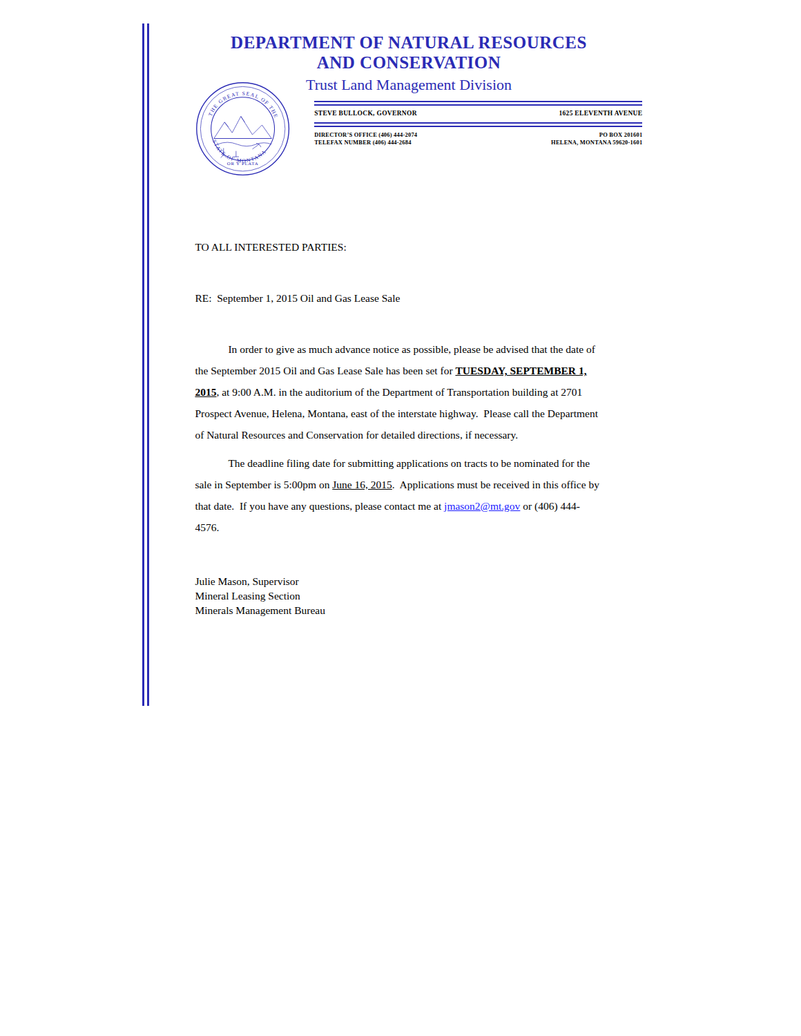DEPARTMENT OF NATURAL RESOURCES
AND CONSERVATION
Trust Land Management Division
THE GREAT SEAL OF THE STATE OF MONTANA OR Y PLATA
STEVE BULLOCK, GOVERNOR 1625 ELEVENTH AVENUE
DIRECTOR’S OFFICE (406) 444-2074
TELEFAX NUMBER (406) 444-2684
PO BOX 201601
HELENA, MONTANA 59620-1601
TO ALL INTERESTED PARTIES:
RE: September 1, 2015 Oil and Gas Lease Sale
In order to give as much advance notice as possible, please be advised that the date of the September 2015 Oil and Gas Lease Sale has been set for TUESDAY, SEPTEMBER 1, 2015, at 9:00 A.M. in the auditorium of the Department of Transportation building at 2701 Prospect Avenue, Helena, Montana, east of the interstate highway. Please call the Department of Natural Resources and Conservation for detailed directions, if necessary.
The deadline filing date for submitting applications on tracts to be nominated for the sale in September is 5:00pm on June 16, 2015. Applications must be received in this office by that date. If you have any questions, please contact me at jmason2@mt.gov or (406) 444-4576.
Julie Mason, Supervisor
Mineral Leasing Section
Minerals Management Bureau